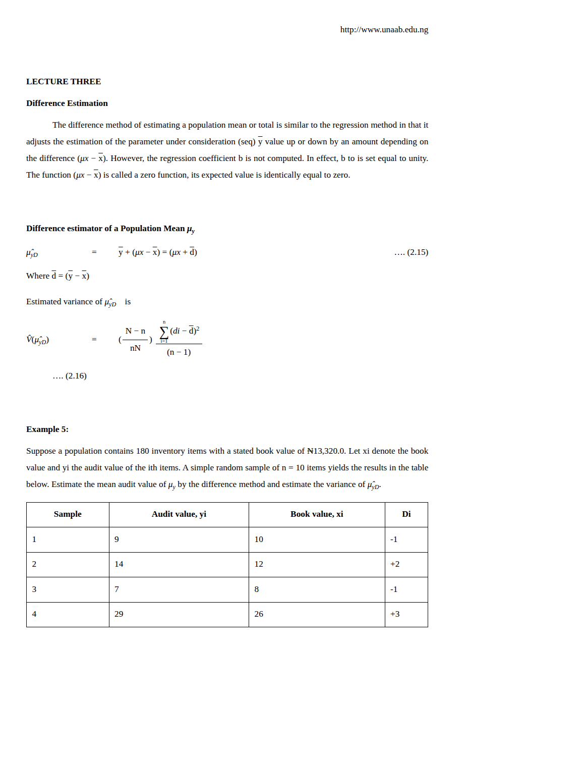http://www.unaab.edu.ng
LECTURE THREE
Difference Estimation
The difference method of estimating a population mean or total is similar to the regression method in that it adjusts the estimation of the parameter under consideration (seq) y value up or down by an amount depending on the difference (μx − x). However, the regression coefficient b is not computed. In effect, b to is set equal to unity. The function (μx − x) is called a zero function, its expected value is identically equal to zero.
Difference estimator of a Population Mean μy
μ̂yD = y + (μx − x) = (μx + d) …. (2.15)
Where d = (y − x)
Estimated variance of μ̂yD is
V̂(μ̂yD) = (N − n nN) n∑i=1(di − d)2 (n − 1)
…. (2.16)
Example 5:
Suppose a population contains 180 inventory items with a stated book value of ₦13,320.0. Let xi denote the book value and yi the audit value of the ith items. A simple random sample of n = 10 items yields the results in the table below. Estimate the mean audit value of μy by the difference method and estimate the variance of μ̂yD.
| Sample | Audit value, yi | Book value, xi | Di |
| --- | --- | --- | --- |
| 1 | 9 | 10 | -1 |
| 2 | 14 | 12 | +2 |
| 3 | 7 | 8 | -1 |
| 4 | 29 | 26 | +3 |